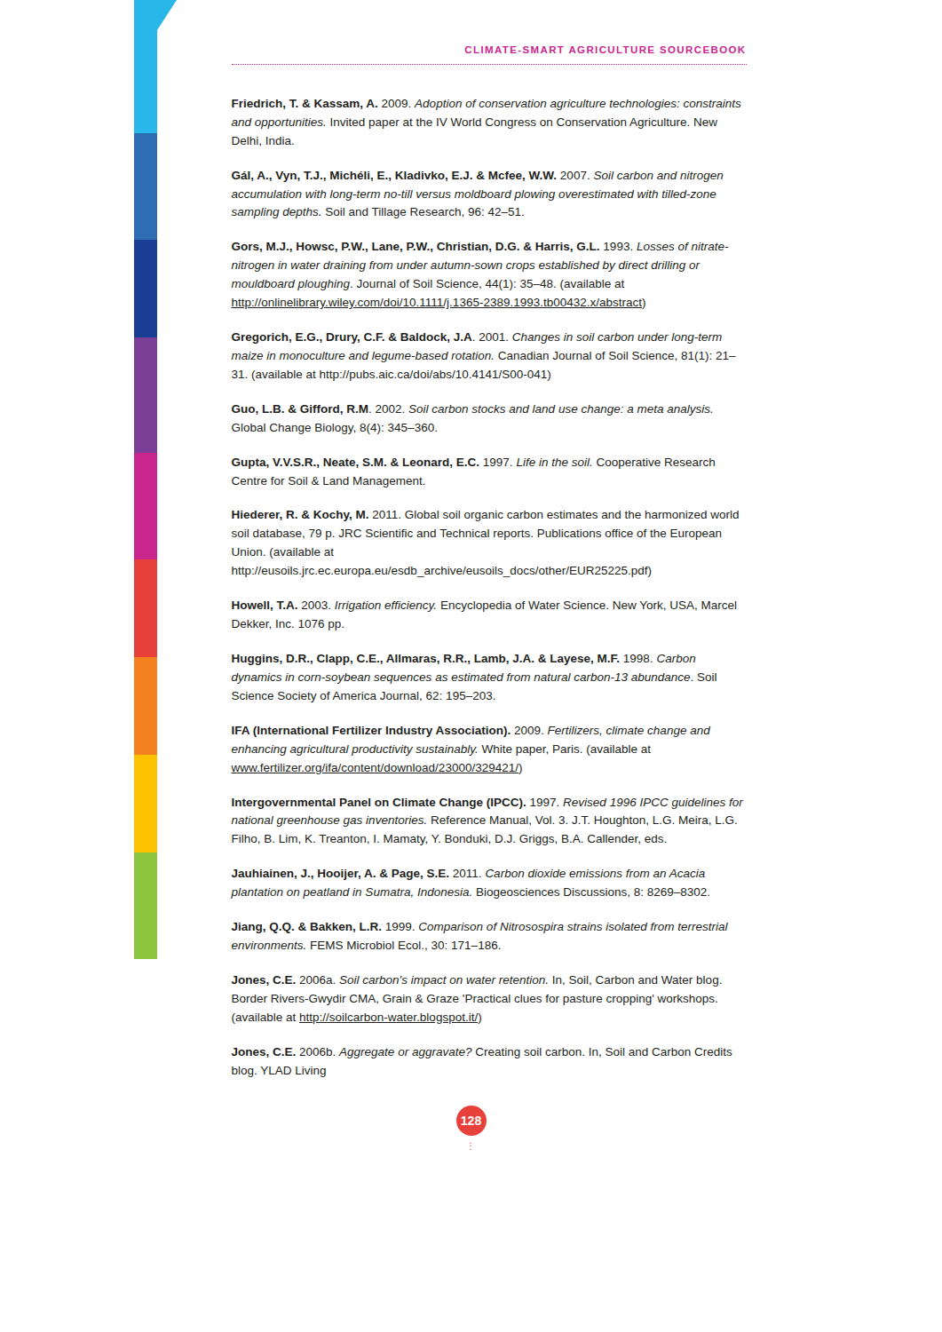Climate-Smart Agriculture Sourcebook
Friedrich, T. & Kassam, A. 2009. Adoption of conservation agriculture technologies: constraints and opportunities. Invited paper at the IV World Congress on Conservation Agriculture. New Delhi, India.
Gál, A., Vyn, T.J., Michéli, E., Kladivko, E.J. & Mcfee, W.W. 2007. Soil carbon and nitrogen accumulation with long-term no-till versus moldboard plowing overestimated with tilled-zone sampling depths. Soil and Tillage Research, 96: 42–51.
Gors, M.J., Howsc, P.W., Lane, P.W., Christian, D.G. & Harris, G.L. 1993. Losses of nitrate-nitrogen in water draining from under autumn-sown crops established by direct drilling or mouldboard ploughing. Journal of Soil Science, 44(1): 35–48. (available at http://onlinelibrary.wiley.com/doi/10.1111/j.1365-2389.1993.tb00432.x/abstract)
Gregorich, E.G., Drury, C.F. & Baldock, J.A. 2001. Changes in soil carbon under long-term maize in monoculture and legume-based rotation. Canadian Journal of Soil Science, 81(1): 21–31. (available at http://pubs.aic.ca/doi/abs/10.4141/S00-041)
Guo, L.B. & Gifford, R.M. 2002. Soil carbon stocks and land use change: a meta analysis. Global Change Biology, 8(4): 345–360.
Gupta, V.V.S.R., Neate, S.M. & Leonard, E.C. 1997. Life in the soil. Cooperative Research Centre for Soil & Land Management.
Hiederer, R. & Kochy, M. 2011. Global soil organic carbon estimates and the harmonized world soil database, 79 p. JRC Scientific and Technical reports. Publications office of the European Union. (available at http://eusoils.jrc.ec.europa.eu/esdb_archive/eusoils_docs/other/EUR25225.pdf)
Howell, T.A. 2003. Irrigation efficiency. Encyclopedia of Water Science. New York, USA, Marcel Dekker, Inc. 1076 pp.
Huggins, D.R., Clapp, C.E., Allmaras, R.R., Lamb, J.A. & Layese, M.F. 1998. Carbon dynamics in corn-soybean sequences as estimated from natural carbon-13 abundance. Soil Science Society of America Journal, 62: 195–203.
IFA (International Fertilizer Industry Association). 2009. Fertilizers, climate change and enhancing agricultural productivity sustainably. White paper, Paris. (available at www.fertilizer.org/ifa/content/download/23000/329421/)
Intergovernmental Panel on Climate Change (IPCC). 1997. Revised 1996 IPCC guidelines for national greenhouse gas inventories. Reference Manual, Vol. 3. J.T. Houghton, L.G. Meira, L.G. Filho, B. Lim, K. Treanton, I. Mamaty, Y. Bonduki, D.J. Griggs, B.A. Callender, eds.
Jauhiainen, J., Hooijer, A. & Page, S.E. 2011. Carbon dioxide emissions from an Acacia plantation on peatland in Sumatra, Indonesia. Biogeosciences Discussions, 8: 8269–8302.
Jiang, Q.Q. & Bakken, L.R. 1999. Comparison of Nitrosospira strains isolated from terrestrial environments. FEMS Microbiol Ecol., 30: 171–186.
Jones, C.E. 2006a. Soil carbon's impact on water retention. In, Soil, Carbon and Water blog. Border Rivers-Gwydir CMA, Grain & Graze 'Practical clues for pasture cropping' workshops. (available at http://soilcarbon-water.blogspot.it/)
Jones, C.E. 2006b. Aggregate or aggravate? Creating soil carbon. In, Soil and Carbon Credits blog. YLAD Living
128
⋮